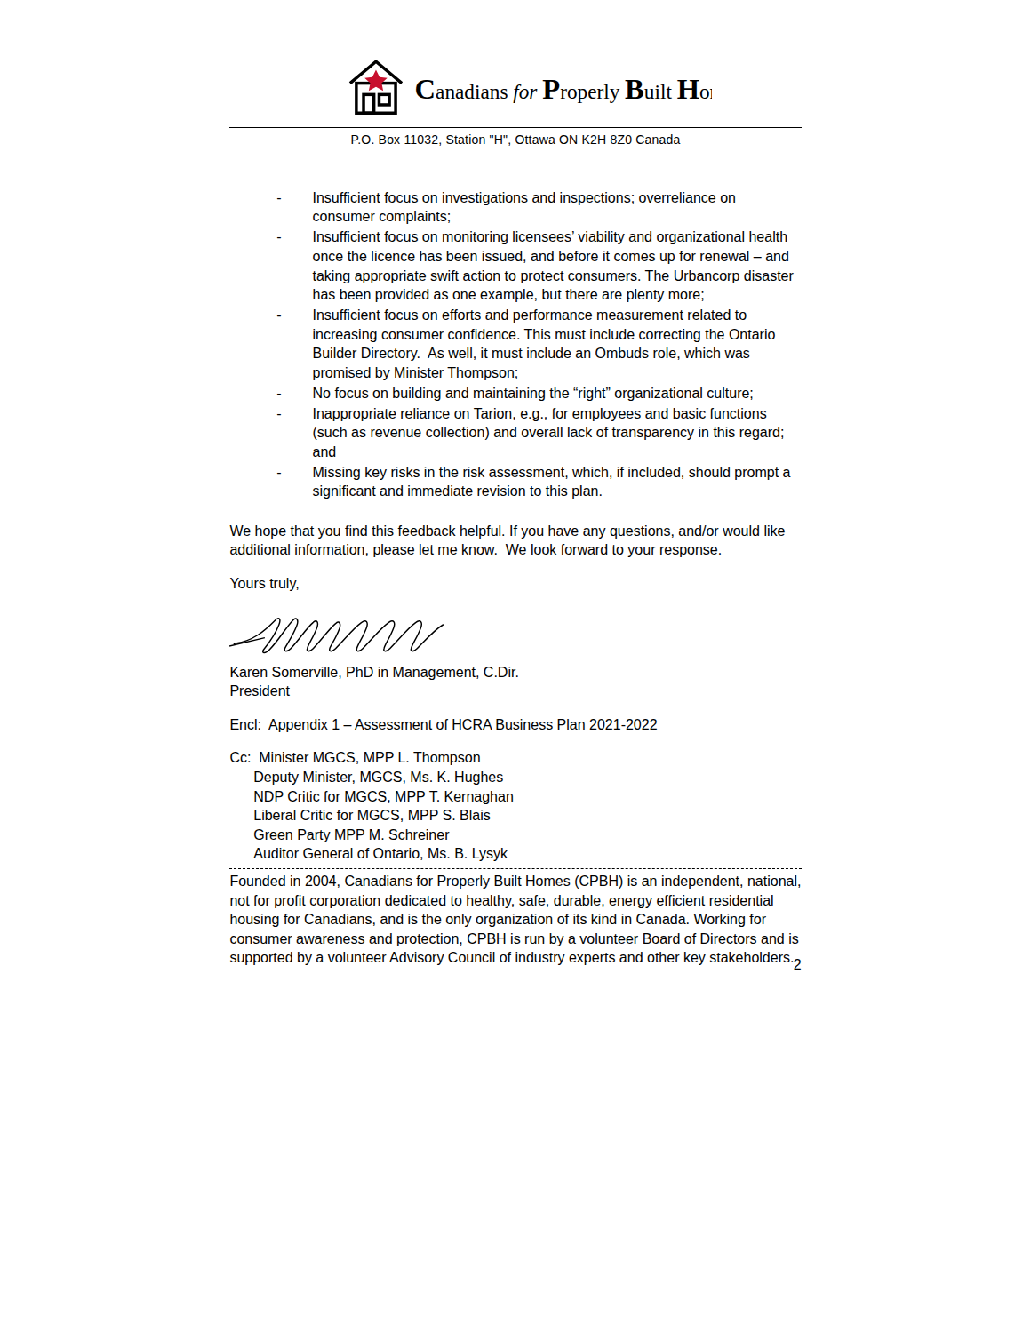P.O. Box 11032, Station "H", Ottawa ON K2H 8Z0 Canada
Insufficient focus on investigations and inspections; overreliance on consumer complaints;
Insufficient focus on monitoring licensees’ viability and organizational health once the licence has been issued, and before it comes up for renewal – and taking appropriate swift action to protect consumers. The Urbancorp disaster has been provided as one example, but there are plenty more;
Insufficient focus on efforts and performance measurement related to increasing consumer confidence. This must include correcting the Ontario Builder Directory. As well, it must include an Ombuds role, which was promised by Minister Thompson;
No focus on building and maintaining the “right” organizational culture;
Inappropriate reliance on Tarion, e.g., for employees and basic functions (such as revenue collection) and overall lack of transparency in this regard; and
Missing key risks in the risk assessment, which, if included, should prompt a significant and immediate revision to this plan.
We hope that you find this feedback helpful. If you have any questions, and/or would like additional information, please let me know. We look forward to your response.
Yours truly,
Karen Somerville, PhD in Management, C.Dir.
President
Encl: Appendix 1 – Assessment of HCRA Business Plan 2021-2022
Cc: Minister MGCS, MPP L. Thompson
Deputy Minister, MGCS, Ms. K. Hughes
NDP Critic for MGCS, MPP T. Kernaghan
Liberal Critic for MGCS, MPP S. Blais
Green Party MPP M. Schreiner
Auditor General of Ontario, Ms. B. Lysyk
Founded in 2004, Canadians for Properly Built Homes (CPBH) is an independent, national, not for profit corporation dedicated to healthy, safe, durable, energy efficient residential housing for Canadians, and is the only organization of its kind in Canada. Working for consumer awareness and protection, CPBH is run by a volunteer Board of Directors and is supported by a volunteer Advisory Council of industry experts and other key stakeholders.
2